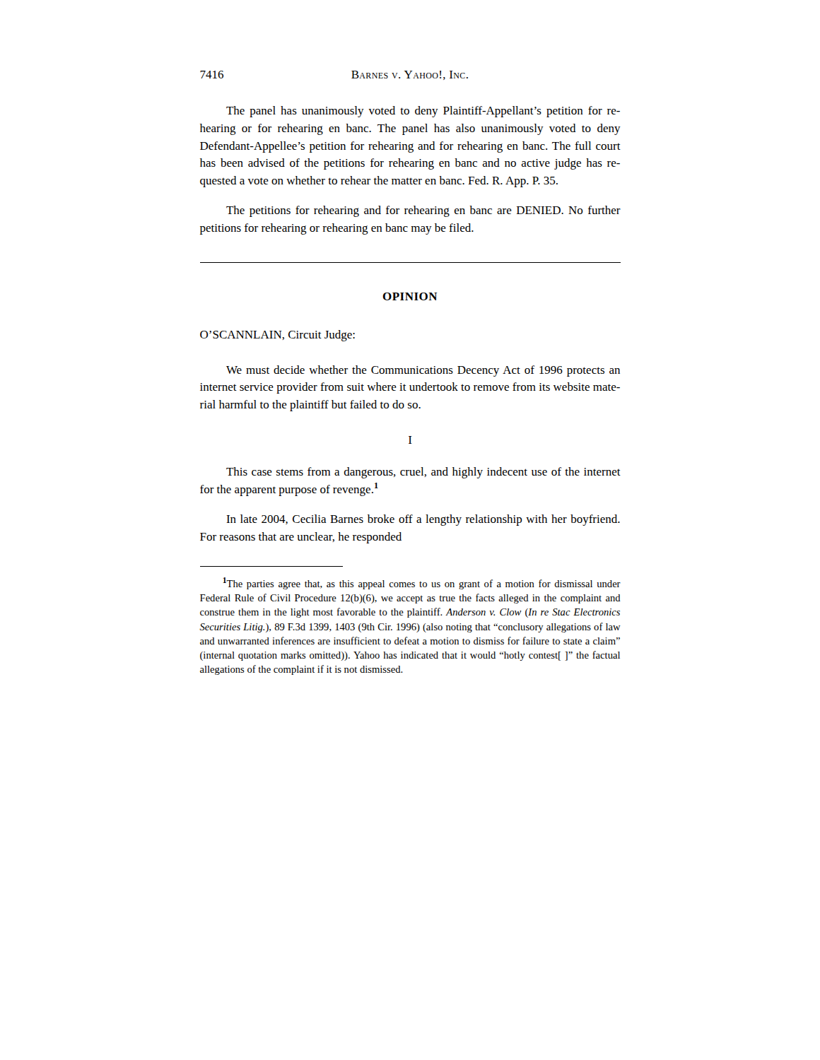7416 Barnes v. Yahoo!, Inc.
The panel has unanimously voted to deny Plaintiff-Appellant’s petition for rehearing or for rehearing en banc. The panel has also unanimously voted to deny Defendant-Appellee’s petition for rehearing and for rehearing en banc. The full court has been advised of the petitions for rehearing en banc and no active judge has requested a vote on whether to rehear the matter en banc. Fed. R. App. P. 35.
The petitions for rehearing and for rehearing en banc are DENIED. No further petitions for rehearing or rehearing en banc may be filed.
OPINION
O’SCANNLAIN, Circuit Judge:
We must decide whether the Communications Decency Act of 1996 protects an internet service provider from suit where it undertook to remove from its website material harmful to the plaintiff but failed to do so.
I
This case stems from a dangerous, cruel, and highly indecent use of the internet for the apparent purpose of revenge.1
In late 2004, Cecilia Barnes broke off a lengthy relationship with her boyfriend. For reasons that are unclear, he responded
1 The parties agree that, as this appeal comes to us on grant of a motion for dismissal under Federal Rule of Civil Procedure 12(b)(6), we accept as true the facts alleged in the complaint and construe them in the light most favorable to the plaintiff. Anderson v. Clow (In re Stac Electronics Securities Litig.), 89 F.3d 1399, 1403 (9th Cir. 1996) (also noting that “conclusory allegations of law and unwarranted inferences are insufficient to defeat a motion to dismiss for failure to state a claim” (internal quotation marks omitted)). Yahoo has indicated that it would “hotly contest[ ]” the factual allegations of the complaint if it is not dismissed.